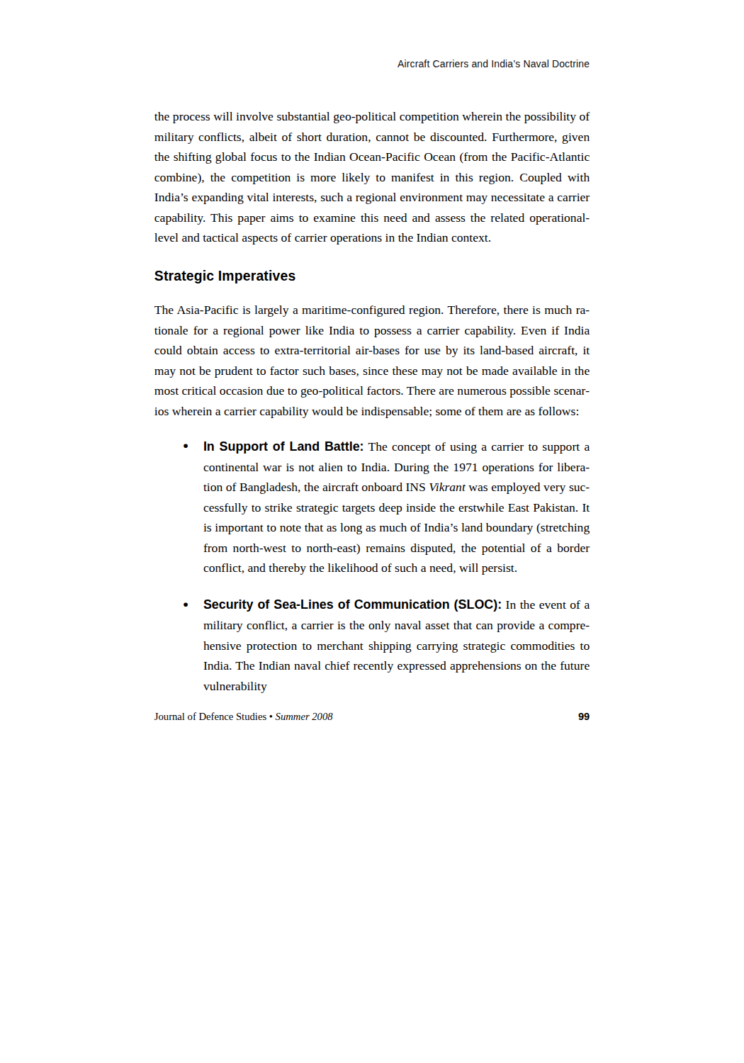Aircraft Carriers and India’s Naval Doctrine
the process will involve substantial geo-political competition wherein the possibility of military conflicts, albeit of short duration, cannot be discounted. Furthermore, given the shifting global focus to the Indian Ocean-Pacific Ocean (from the Pacific-Atlantic combine), the competition is more likely to manifest in this region. Coupled with India’s expanding vital interests, such a regional environment may necessitate a carrier capability. This paper aims to examine this need and assess the related operational-level and tactical aspects of carrier operations in the Indian context.
Strategic Imperatives
The Asia-Pacific is largely a maritime-configured region. Therefore, there is much rationale for a regional power like India to possess a carrier capability. Even if India could obtain access to extra-territorial air-bases for use by its land-based aircraft, it may not be prudent to factor such bases, since these may not be made available in the most critical occasion due to geo-political factors. There are numerous possible scenarios wherein a carrier capability would be indispensable; some of them are as follows:
In Support of Land Battle: The concept of using a carrier to support a continental war is not alien to India. During the 1971 operations for liberation of Bangladesh, the aircraft onboard INS Vikrant was employed very successfully to strike strategic targets deep inside the erstwhile East Pakistan. It is important to note that as long as much of India’s land boundary (stretching from north-west to north-east) remains disputed, the potential of a border conflict, and thereby the likelihood of such a need, will persist.
Security of Sea-Lines of Communication (SLOC): In the event of a military conflict, a carrier is the only naval asset that can provide a comprehensive protection to merchant shipping carrying strategic commodities to India. The Indian naval chief recently expressed apprehensions on the future vulnerability
Journal of Defence Studies • Summer 2008 99